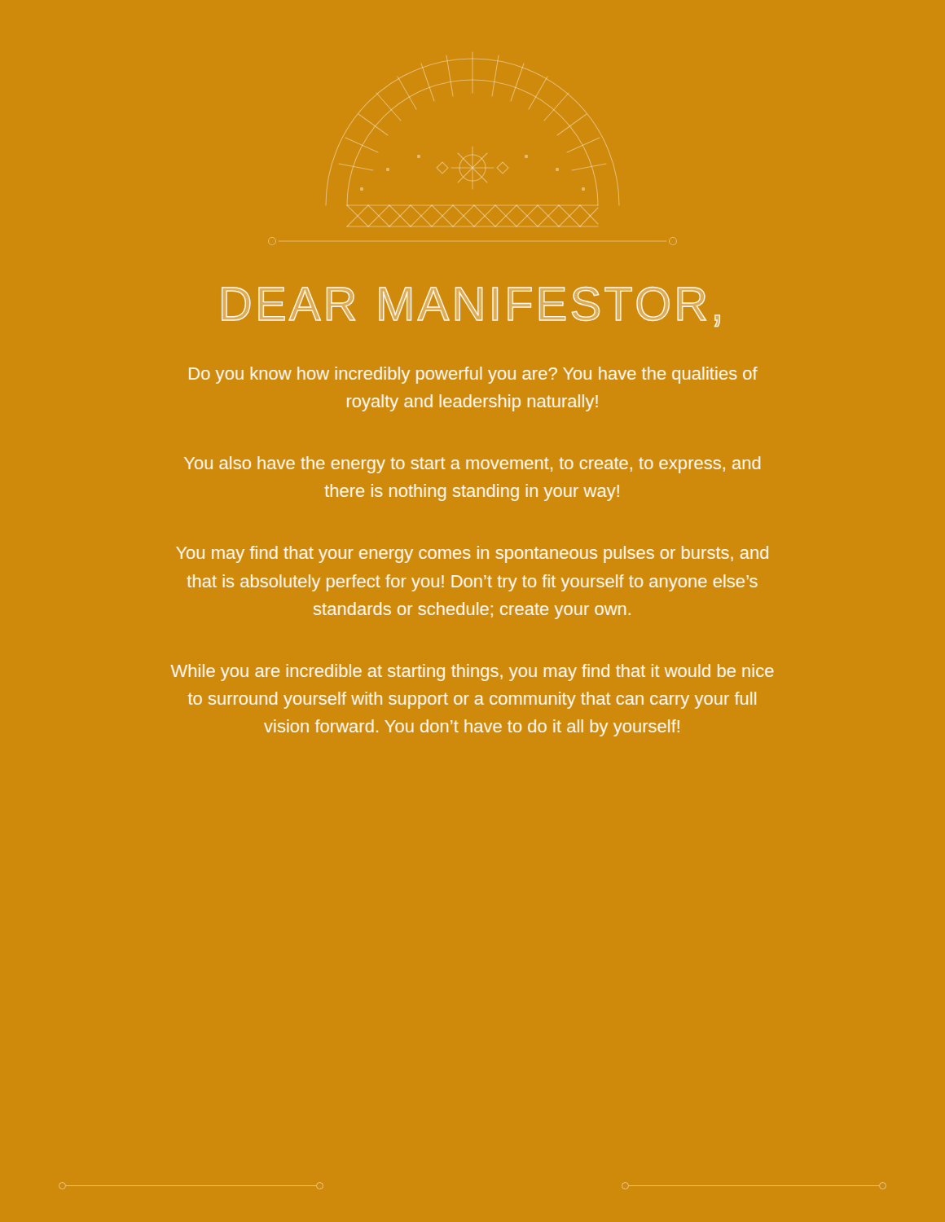Dear Manifestor,
Do you know how incredibly powerful you are? You have the qualities of royalty and leadership naturally!
You also have the energy to start a movement, to create, to express, and there is nothing standing in your way!
You may find that your energy comes in spontaneous pulses or bursts, and that is absolutely perfect for you! Don’t try to fit yourself to anyone else’s standards or schedule; create your own.
While you are incredible at starting things, you may find that it would be nice to surround yourself with support or a community that can carry your full vision forward. You don’t have to do it all by yourself!